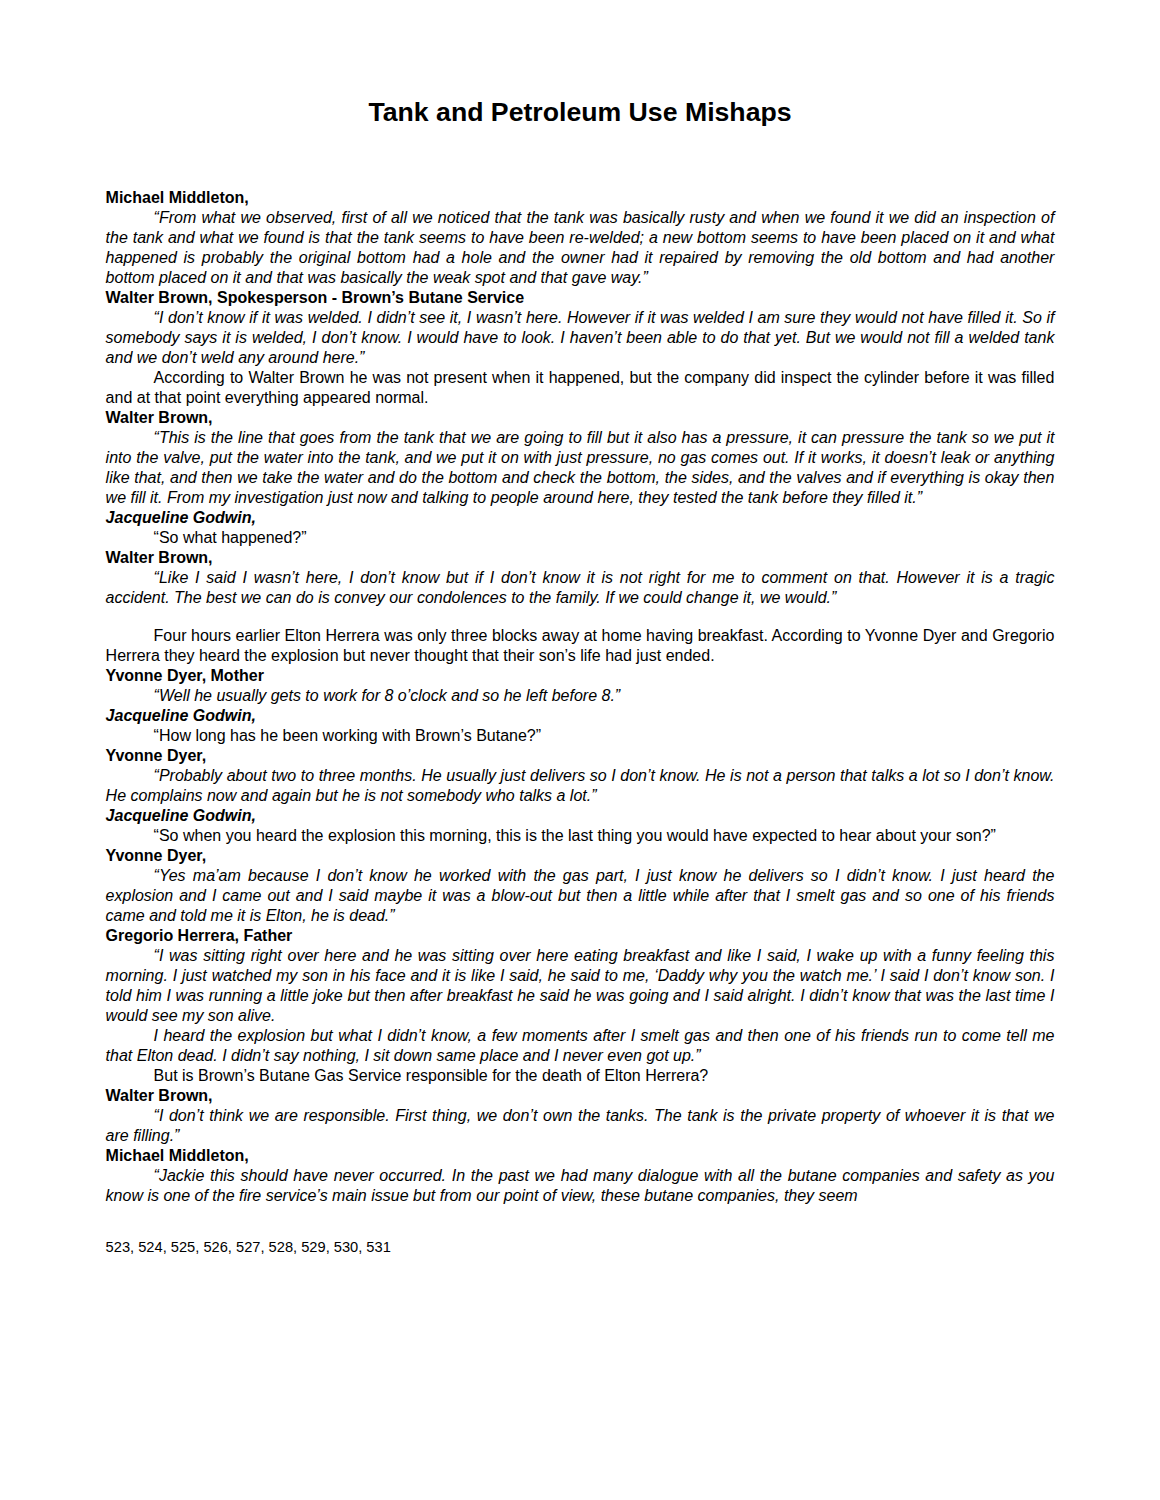Tank and Petroleum Use Mishaps
Michael Middleton,
“From what we observed, first of all we noticed that the tank was basically rusty and when we found it we did an inspection of the tank and what we found is that the tank seems to have been re-welded; a new bottom seems to have been placed on it and what happened is probably the original bottom had a hole and the owner had it repaired by removing the old bottom and had another bottom placed on it and that was basically the weak spot and that gave way.”
Walter Brown, Spokesperson - Brown’s Butane Service
“I don’t know if it was welded. I didn’t see it, I wasn’t here. However if it was welded I am sure they would not have filled it. So if somebody says it is welded, I don’t know. I would have to look. I haven’t been able to do that yet. But we would not fill a welded tank and we don’t weld any around here.”
According to Walter Brown he was not present when it happened, but the company did inspect the cylinder before it was filled and at that point everything appeared normal.
Walter Brown,
“This is the line that goes from the tank that we are going to fill but it also has a pressure, it can pressure the tank so we put it into the valve, put the water into the tank, and we put it on with just pressure, no gas comes out. If it works, it doesn’t leak or anything like that, and then we take the water and do the bottom and check the bottom, the sides, and the valves and if everything is okay then we fill it. From my investigation just now and talking to people around here, they tested the tank before they filled it.”
Jacqueline Godwin,
“So what happened?”
Walter Brown,
“Like I said I wasn’t here, I don’t know but if I don’t know it is not right for me to comment on that. However it is a tragic accident. The best we can do is convey our condolences to the family. If we could change it, we would.”
Four hours earlier Elton Herrera was only three blocks away at home having breakfast. According to Yvonne Dyer and Gregorio Herrera they heard the explosion but never thought that their son’s life had just ended.
Yvonne Dyer, Mother
“Well he usually gets to work for 8 o’clock and so he left before 8.”
Jacqueline Godwin,
“How long has he been working with Brown’s Butane?”
Yvonne Dyer,
“Probably about two to three months. He usually just delivers so I don’t know. He is not a person that talks a lot so I don’t know. He complains now and again but he is not somebody who talks a lot.”
Jacqueline Godwin,
“So when you heard the explosion this morning, this is the last thing you would have expected to hear about your son?”
Yvonne Dyer,
“Yes ma’am because I don’t know he worked with the gas part, I just know he delivers so I didn’t know. I just heard the explosion and I came out and I said maybe it was a blow-out but then a little while after that I smelt gas and so one of his friends came and told me it is Elton, he is dead.”
Gregorio Herrera, Father
“I was sitting right over here and he was sitting over here eating breakfast and like I said, I wake up with a funny feeling this morning. I just watched my son in his face and it is like I said, he said to me, ‘Daddy why you the watch me.’ I said I don’t know son. I told him I was running a little joke but then after breakfast he said he was going and I said alright. I didn’t know that was the last time I would see my son alive.
I heard the explosion but what I didn’t know, a few moments after I smelt gas and then one of his friends run to come tell me that Elton dead. I didn’t say nothing, I sit down same place and I never even got up.”
But is Brown’s Butane Gas Service responsible for the death of Elton Herrera?
Walter Brown,
“I don’t think we are responsible. First thing, we don’t own the tanks. The tank is the private property of whoever it is that we are filling.”
Michael Middleton,
“Jackie this should have never occurred. In the past we had many dialogue with all the butane companies and safety as you know is one of the fire service’s main issue but from our point of view, these butane companies, they seem
523, 524, 525, 526, 527, 528, 529, 530, 531